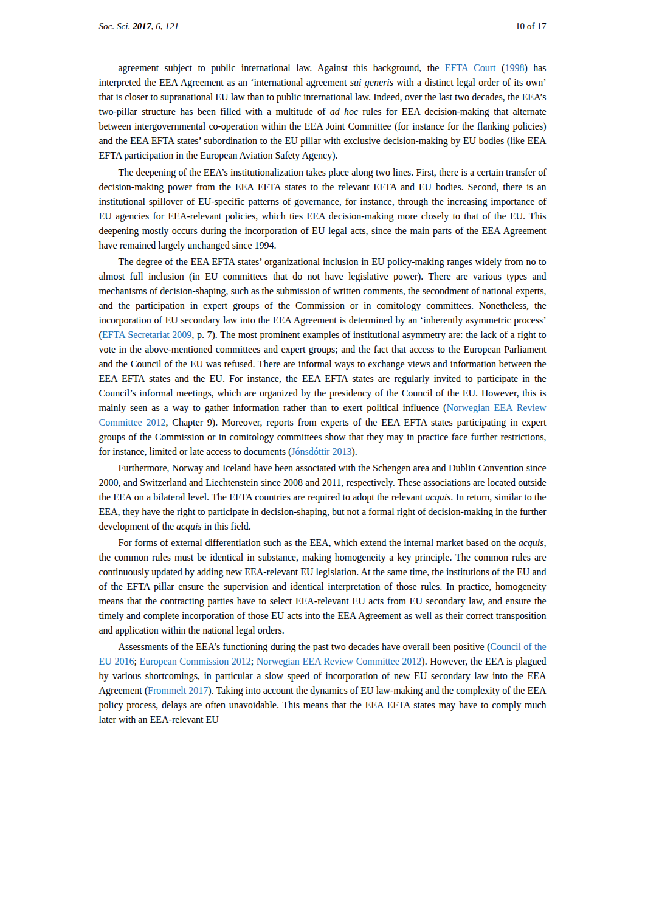Soc. Sci. 2017, 6, 121 10 of 17
agreement subject to public international law. Against this background, the EFTA Court (1998) has interpreted the EEA Agreement as an ‘international agreement sui generis with a distinct legal order of its own’ that is closer to supranational EU law than to public international law. Indeed, over the last two decades, the EEA’s two-pillar structure has been filled with a multitude of ad hoc rules for EEA decision-making that alternate between intergovernmental co-operation within the EEA Joint Committee (for instance for the flanking policies) and the EEA EFTA states’ subordination to the EU pillar with exclusive decision-making by EU bodies (like EEA EFTA participation in the European Aviation Safety Agency).
The deepening of the EEA’s institutionalization takes place along two lines. First, there is a certain transfer of decision-making power from the EEA EFTA states to the relevant EFTA and EU bodies. Second, there is an institutional spillover of EU-specific patterns of governance, for instance, through the increasing importance of EU agencies for EEA-relevant policies, which ties EEA decision-making more closely to that of the EU. This deepening mostly occurs during the incorporation of EU legal acts, since the main parts of the EEA Agreement have remained largely unchanged since 1994.
The degree of the EEA EFTA states’ organizational inclusion in EU policy-making ranges widely from no to almost full inclusion (in EU committees that do not have legislative power). There are various types and mechanisms of decision-shaping, such as the submission of written comments, the secondment of national experts, and the participation in expert groups of the Commission or in comitology committees. Nonetheless, the incorporation of EU secondary law into the EEA Agreement is determined by an ‘inherently asymmetric process’ (EFTA Secretariat 2009, p. 7). The most prominent examples of institutional asymmetry are: the lack of a right to vote in the above-mentioned committees and expert groups; and the fact that access to the European Parliament and the Council of the EU was refused. There are informal ways to exchange views and information between the EEA EFTA states and the EU. For instance, the EEA EFTA states are regularly invited to participate in the Council’s informal meetings, which are organized by the presidency of the Council of the EU. However, this is mainly seen as a way to gather information rather than to exert political influence (Norwegian EEA Review Committee 2012, Chapter 9). Moreover, reports from experts of the EEA EFTA states participating in expert groups of the Commission or in comitology committees show that they may in practice face further restrictions, for instance, limited or late access to documents (Jónsdóttir 2013).
Furthermore, Norway and Iceland have been associated with the Schengen area and Dublin Convention since 2000, and Switzerland and Liechtenstein since 2008 and 2011, respectively. These associations are located outside the EEA on a bilateral level. The EFTA countries are required to adopt the relevant acquis. In return, similar to the EEA, they have the right to participate in decision-shaping, but not a formal right of decision-making in the further development of the acquis in this field.
For forms of external differentiation such as the EEA, which extend the internal market based on the acquis, the common rules must be identical in substance, making homogeneity a key principle. The common rules are continuously updated by adding new EEA-relevant EU legislation. At the same time, the institutions of the EU and of the EFTA pillar ensure the supervision and identical interpretation of those rules. In practice, homogeneity means that the contracting parties have to select EEA-relevant EU acts from EU secondary law, and ensure the timely and complete incorporation of those EU acts into the EEA Agreement as well as their correct transposition and application within the national legal orders.
Assessments of the EEA’s functioning during the past two decades have overall been positive (Council of the EU 2016; European Commission 2012; Norwegian EEA Review Committee 2012). However, the EEA is plagued by various shortcomings, in particular a slow speed of incorporation of new EU secondary law into the EEA Agreement (Frommelt 2017). Taking into account the dynamics of EU law-making and the complexity of the EEA policy process, delays are often unavoidable. This means that the EEA EFTA states may have to comply much later with an EEA-relevant EU